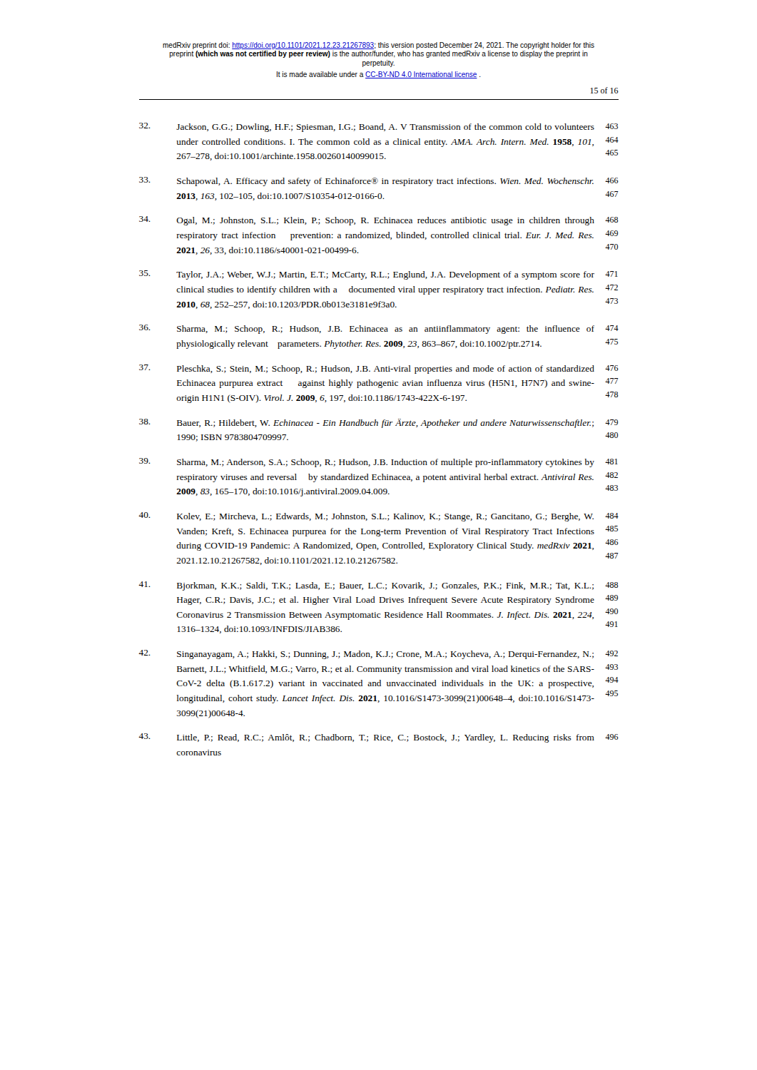medRxiv preprint doi: https://doi.org/10.1101/2021.12.23.21267893; this version posted December 24, 2021. The copyright holder for this
preprint (which was not certified by peer review) is the author/funder, who has granted medRxiv a license to display the preprint in
perpetuity.
It is made available under a CC-BY-ND 4.0 International license .
15 of 16
| 32. | Jackson, G.G.; Dowling, H.F.; Spiesman, I.G.; Boand, A. V Transmission of the common cold to volunteers under controlled conditions. I. The common cold as a clinical entity. AMA. Arch. Intern. Med. 1958 , 101 , 267–278, doi:10.1001/archinte.1958.00260140099015. | 463 464 465 |
| 33. | Schapowal, A. Efficacy and safety of Echinaforce® in respiratory tract infections. Wien. Med. Wochenschr. 2013 , 163 , 102–105, doi:10.1007/S10354-012-0166-0. | 466 467 |
| 34. | Ogal, M.; Johnston, S.L.; Klein, P.; Schoop, R. Echinacea reduces antibiotic usage in children through respiratory tract infection prevention: a randomized, blinded, controlled clinical trial. Eur. J. Med. Res. 2021 , 26 , 33, doi:10.1186/s40001-021-00499-6. | 468 469 470 |
| 35. | Taylor, J.A.; Weber, W.J.; Martin, E.T.; McCarty, R.L.; Englund, J.A. Development of a symptom score for clinical studies to identify children with a documented viral upper respiratory tract infection. Pediatr. Res. 2010 , 68 , 252–257, doi:10.1203/PDR.0b013e3181e9f3a0. | 471 472 473 |
| 36. | Sharma, M.; Schoop, R.; Hudson, J.B. Echinacea as an antiinflammatory agent: the influence of physiologically relevant parameters. Phytother. Res. 2009 , 23 , 863–867, doi:10.1002/ptr.2714. | 474 475 |
| 37. | Pleschka, S.; Stein, M.; Schoop, R.; Hudson, J.B. Anti-viral properties and mode of action of standardized Echinacea purpurea extract against highly pathogenic avian influenza virus (H5N1, H7N7) and swine-origin H1N1 (S-OIV). Virol. J. 2009 , 6 , 197, doi:10.1186/1743-422X-6-197. | 476 477 478 |
| 38. | Bauer, R.; Hildebert, W. Echinacea - Ein Handbuch für Ärzte, Apotheker und andere Naturwissenschaftler. ; 1990; ISBN 9783804709997. | 479 480 |
| 39. | Sharma, M.; Anderson, S.A.; Schoop, R.; Hudson, J.B. Induction of multiple pro-inflammatory cytokines by respiratory viruses and reversal by standardized Echinacea, a potent antiviral herbal extract. Antiviral Res. 2009 , 83 , 165–170, doi:10.1016/j.antiviral.2009.04.009. | 481 482 483 |
| 40. | Kolev, E.; Mircheva, L.; Edwards, M.; Johnston, S.L.; Kalinov, K.; Stange, R.; Gancitano, G.; Berghe, W. Vanden; Kreft, S. Echinacea purpurea for the Long-term Prevention of Viral Respiratory Tract Infections during COVID-19 Pandemic: A Randomized, Open, Controlled, Exploratory Clinical Study. medRxiv 2021 , 2021.12.10.21267582, doi:10.1101/2021.12.10.21267582. | 484 485 486 487 |
| 41. | Bjorkman, K.K.; Saldi, T.K.; Lasda, E.; Bauer, L.C.; Kovarik, J.; Gonzales, P.K.; Fink, M.R.; Tat, K.L.; Hager, C.R.; Davis, J.C.; et al. Higher Viral Load Drives Infrequent Severe Acute Respiratory Syndrome Coronavirus 2 Transmission Between Asymptomatic Residence Hall Roommates. J. Infect. Dis. 2021 , 224 , 1316–1324, doi:10.1093/INFDIS/JIAB386. | 488 489 490 491 |
| 42. | Singanayagam, A.; Hakki, S.; Dunning, J.; Madon, K.J.; Crone, M.A.; Koycheva, A.; Derqui-Fernandez, N.; Barnett, J.L.; Whitfield, M.G.; Varro, R.; et al. Community transmission and viral load kinetics of the SARS-CoV-2 delta (B.1.617.2) variant in vaccinated and unvaccinated individuals in the UK: a prospective, longitudinal, cohort study. Lancet Infect. Dis. 2021 , 10.1016/S1473-3099(21)00648–4, doi:10.1016/S1473-3099(21)00648-4. | 492 493 494 495 |
| 43. | Little, P.; Read, R.C.; Amlôt, R.; Chadborn, T.; Rice, C.; Bostock, J.; Yardley, L. Reducing risks from coronavirus | 496 |